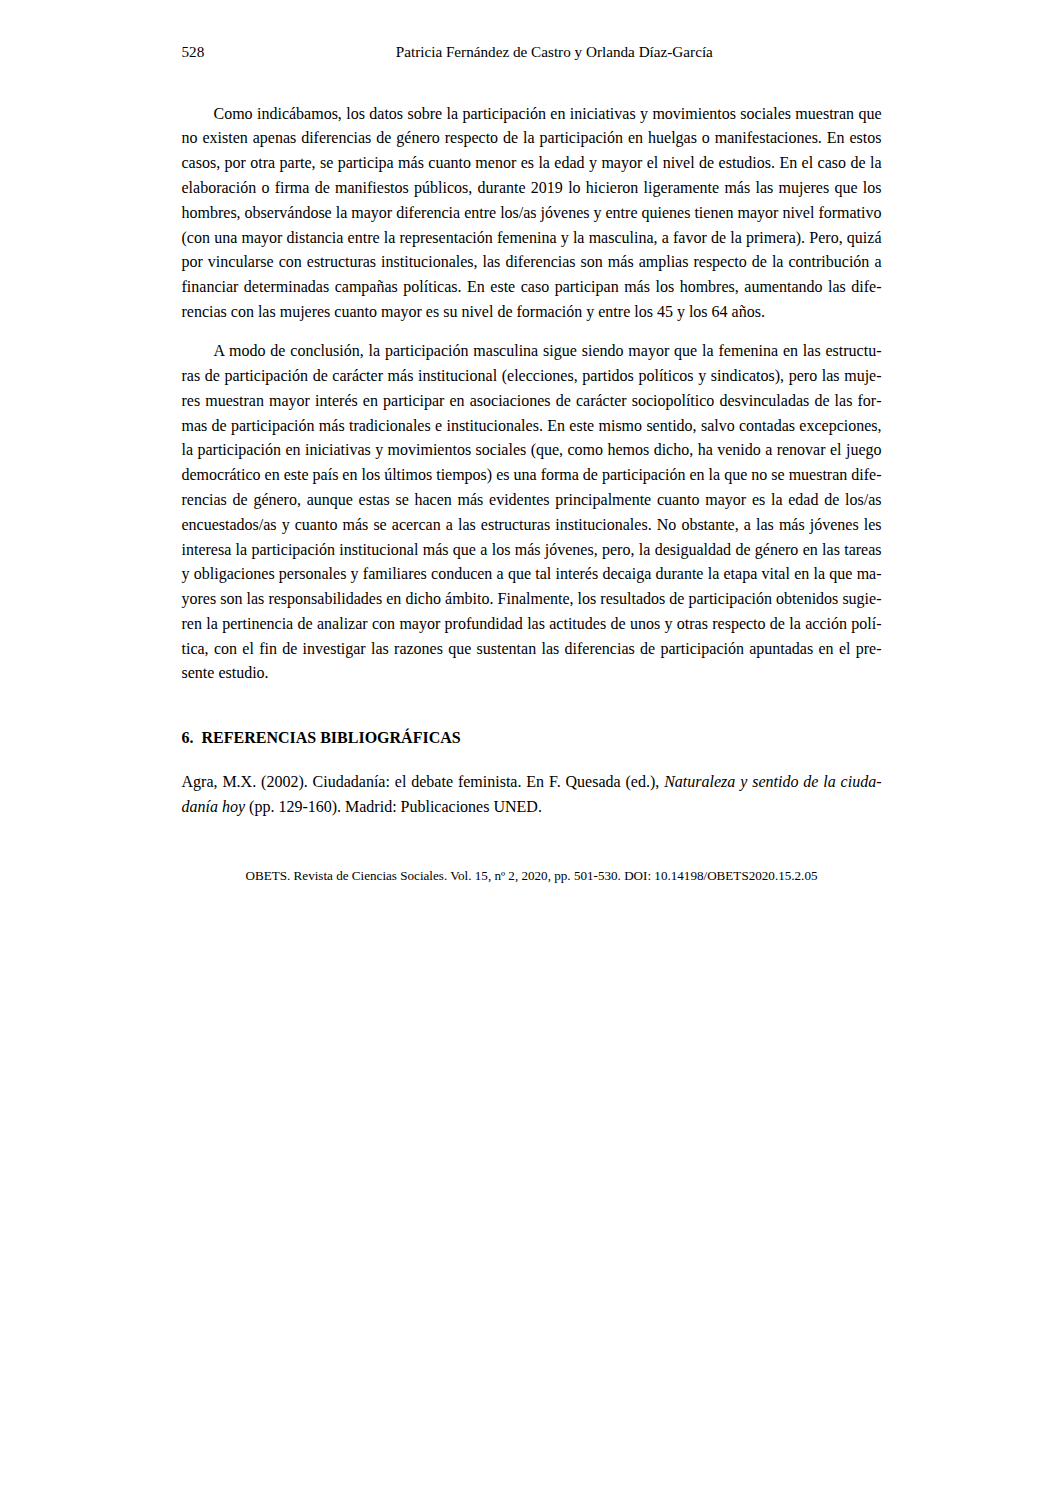528 Patricia Fernández de Castro y Orlanda Díaz-García
Como indicábamos, los datos sobre la participación en iniciativas y movimientos sociales muestran que no existen apenas diferencias de género respecto de la participación en huelgas o manifestaciones. En estos casos, por otra parte, se participa más cuanto menor es la edad y mayor el nivel de estudios. En el caso de la elaboración o firma de manifiestos públicos, durante 2019 lo hicieron ligeramente más las mujeres que los hombres, observándose la mayor diferencia entre los/as jóvenes y entre quienes tienen mayor nivel formativo (con una mayor distancia entre la representación femenina y la masculina, a favor de la primera). Pero, quizá por vincularse con estructuras institucionales, las diferencias son más amplias respecto de la contribución a financiar determinadas campañas políticas. En este caso participan más los hombres, aumentando las diferencias con las mujeres cuanto mayor es su nivel de formación y entre los 45 y los 64 años.
A modo de conclusión, la participación masculina sigue siendo mayor que la femenina en las estructuras de participación de carácter más institucional (elecciones, partidos políticos y sindicatos), pero las mujeres muestran mayor interés en participar en asociaciones de carácter sociopolítico desvinculadas de las formas de participación más tradicionales e institucionales. En este mismo sentido, salvo contadas excepciones, la participación en iniciativas y movimientos sociales (que, como hemos dicho, ha venido a renovar el juego democrático en este país en los últimos tiempos) es una forma de participación en la que no se muestran diferencias de género, aunque estas se hacen más evidentes principalmente cuanto mayor es la edad de los/as encuestados/as y cuanto más se acercan a las estructuras institucionales. No obstante, a las más jóvenes les interesa la participación institucional más que a los más jóvenes, pero, la desigualdad de género en las tareas y obligaciones personales y familiares conducen a que tal interés decaiga durante la etapa vital en la que mayores son las responsabilidades en dicho ámbito. Finalmente, los resultados de participación obtenidos sugieren la pertinencia de analizar con mayor profundidad las actitudes de unos y otras respecto de la acción política, con el fin de investigar las razones que sustentan las diferencias de participación apuntadas en el presente estudio.
6. REFERENCIAS BIBLIOGRÁFICAS
Agra, M.X. (2002). Ciudadanía: el debate feminista. En F. Quesada (ed.), Naturaleza y sentido de la ciudadanía hoy (pp. 129-160). Madrid: Publicaciones UNED.
OBETS. Revista de Ciencias Sociales. Vol. 15, nº 2, 2020, pp. 501-530. DOI: 10.14198/OBETS2020.15.2.05